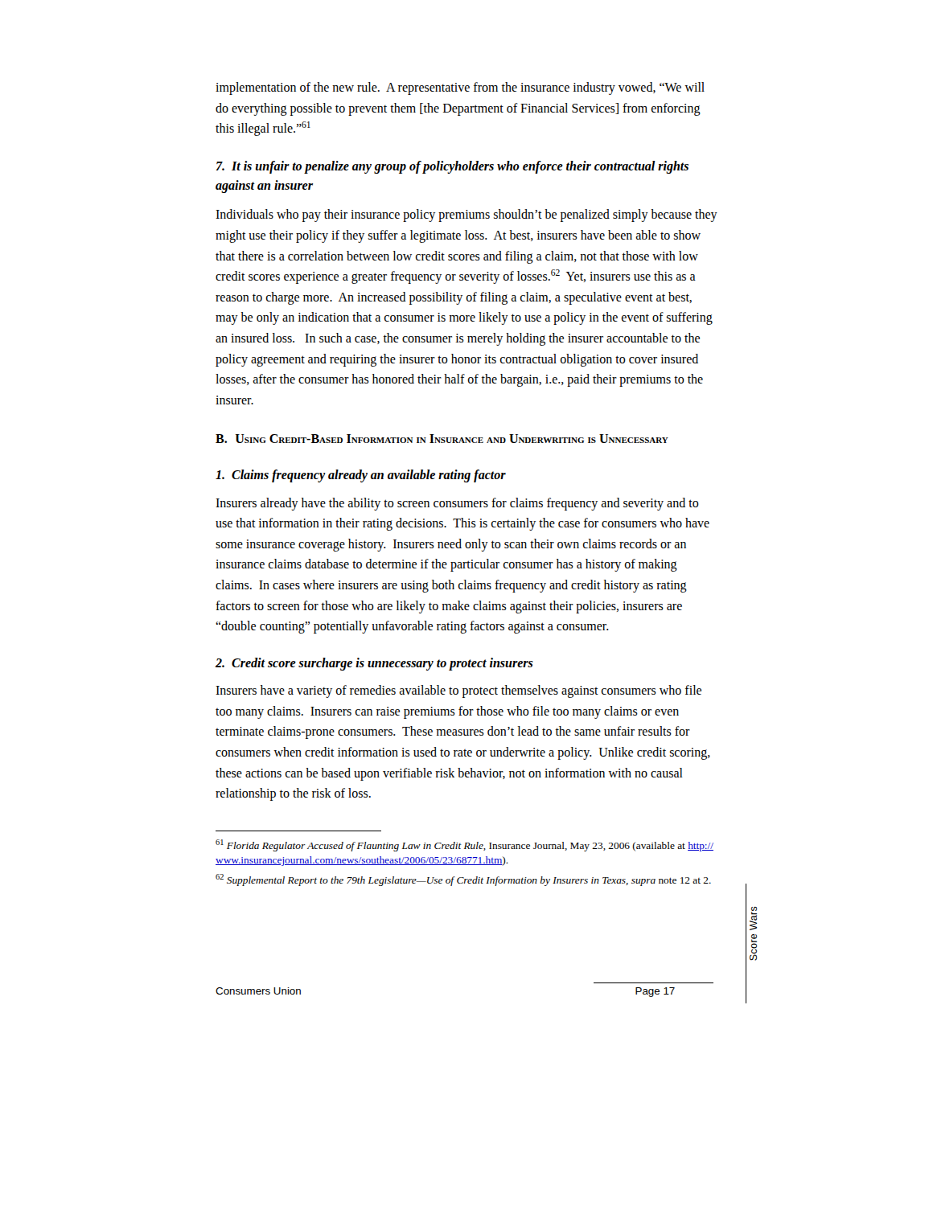implementation of the new rule. A representative from the insurance industry vowed, “We will do everything possible to prevent them [the Department of Financial Services] from enforcing this illegal rule.”61
7. It is unfair to penalize any group of policyholders who enforce their contractual rights against an insurer
Individuals who pay their insurance policy premiums shouldn’t be penalized simply because they might use their policy if they suffer a legitimate loss. At best, insurers have been able to show that there is a correlation between low credit scores and filing a claim, not that those with low credit scores experience a greater frequency or severity of losses.62 Yet, insurers use this as a reason to charge more. An increased possibility of filing a claim, a speculative event at best, may be only an indication that a consumer is more likely to use a policy in the event of suffering an insured loss. In such a case, the consumer is merely holding the insurer accountable to the policy agreement and requiring the insurer to honor its contractual obligation to cover insured losses, after the consumer has honored their half of the bargain, i.e., paid their premiums to the insurer.
B. Using Credit-Based Information in Insurance and Underwriting is Unnecessary
1. Claims frequency already an available rating factor
Insurers already have the ability to screen consumers for claims frequency and severity and to use that information in their rating decisions. This is certainly the case for consumers who have some insurance coverage history. Insurers need only to scan their own claims records or an insurance claims database to determine if the particular consumer has a history of making claims. In cases where insurers are using both claims frequency and credit history as rating factors to screen for those who are likely to make claims against their policies, insurers are “double counting” potentially unfavorable rating factors against a consumer.
2. Credit score surcharge is unnecessary to protect insurers
Insurers have a variety of remedies available to protect themselves against consumers who file too many claims. Insurers can raise premiums for those who file too many claims or even terminate claims-prone consumers. These measures don’t lead to the same unfair results for consumers when credit information is used to rate or underwrite a policy. Unlike credit scoring, these actions can be based upon verifiable risk behavior, not on information with no causal relationship to the risk of loss.
61 Florida Regulator Accused of Flaunting Law in Credit Rule, Insurance Journal, May 23, 2006 (available at http://www.insurancejournal.com/news/southeast/2006/05/23/68771.htm).
62 Supplemental Report to the 79th Legislature—Use of Credit Information by Insurers in Texas, supra note 12 at 2.
Score Wars
Consumers Union Page 17